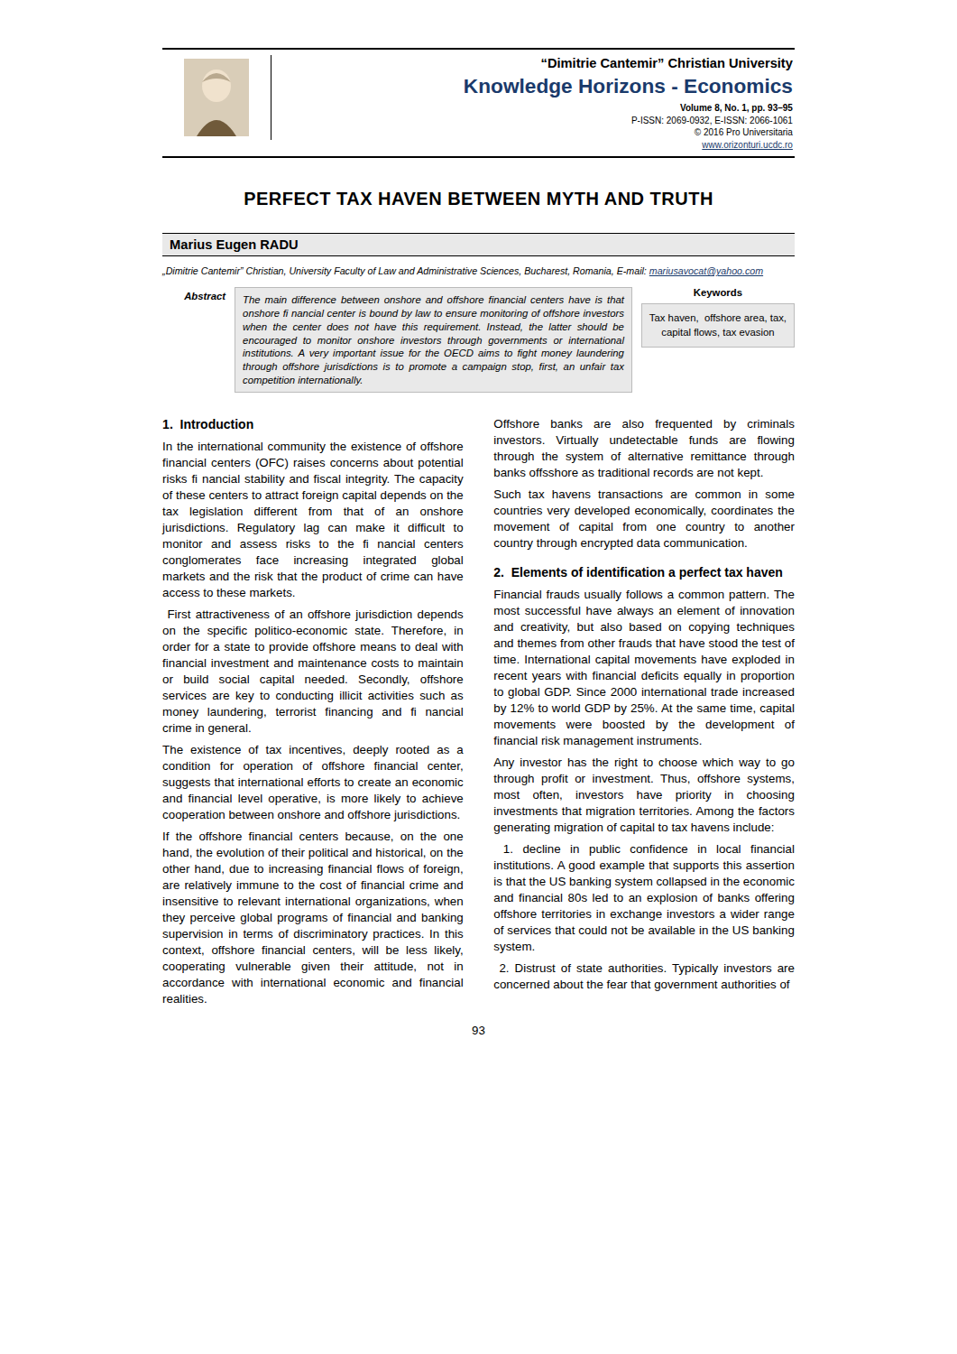“Dimitrie Cantemir” Christian University
Knowledge Horizons - Economics
Volume 8, No. 1, pp. 93–95
P-ISSN: 2069-0932, E-ISSN: 2066-1061
© 2016 Pro Universitaria
www.orizonturi.ucdc.ro
PERFECT TAX HAVEN BETWEEN MYTH AND TRUTH
Marius Eugen RADU
„Dimitrie Cantemir” Christian, University Faculty of Law and Administrative Sciences, Bucharest, Romania, E-mail: mariusavocat@yahoo.com
Abstract
The main difference between onshore and offshore financial centers have is that onshore fi nancial center is bound by law to ensure monitoring of offshore investors when the center does not have this requirement. Instead, the latter should be encouraged to monitor onshore investors through governments or international institutions. A very important issue for the OECD aims to fight money laundering through offshore jurisdictions is to promote a campaign stop, first, an unfair tax competition internationally.
Keywords
Tax haven, offshore area, tax, capital flows, tax evasion
1. Introduction
In the international community the existence of offshore financial centers (OFC) raises concerns about potential risks fi nancial stability and fiscal integrity. The capacity of these centers to attract foreign capital depends on the tax legislation different from that of an onshore jurisdictions. Regulatory lag can make it difficult to monitor and assess risks to the fi nancial centers conglomerates face increasing integrated global markets and the risk that the product of crime can have access to these markets.
First attractiveness of an offshore jurisdiction depends on the specific politico-economic state. Therefore, in order for a state to provide offshore means to deal with financial investment and maintenance costs to maintain or build social capital needed. Secondly, offshore services are key to conducting illicit activities such as money laundering, terrorist financing and fi nancial crime in general.
The existence of tax incentives, deeply rooted as a condition for operation of offshore financial center, suggests that international efforts to create an economic and financial level operative, is more likely to achieve cooperation between onshore and offshore jurisdictions.
If the offshore financial centers because, on the one hand, the evolution of their political and historical, on the other hand, due to increasing financial flows of foreign, are relatively immune to the cost of financial crime and insensitive to relevant international organizations, when they perceive global programs of financial and banking supervision in terms of discriminatory practices. In this context, offshore financial centers, will be less likely, cooperating vulnerable given their attitude, not in accordance with international economic and financial realities.
Offshore banks are also frequented by criminals investors. Virtually undetectable funds are flowing through the system of alternative remittance through banks offsshore as traditional records are not kept.
Such tax havens transactions are common in some countries very developed economically, coordinates the movement of capital from one country to another country through encrypted data communication.
2. Elements of identification a perfect tax haven
Financial frauds usually follows a common pattern. The most successful have always an element of innovation and creativity, but also based on copying techniques and themes from other frauds that have stood the test of time. International capital movements have exploded in recent years with financial deficits equally in proportion to global GDP. Since 2000 international trade increased by 12% to world GDP by 25%. At the same time, capital movements were boosted by the development of financial risk management instruments.
Any investor has the right to choose which way to go through profit or investment. Thus, offshore systems, most often, investors have priority in choosing investments that migration territories. Among the factors generating migration of capital to tax havens include:
1. decline in public confidence in local financial institutions. A good example that supports this assertion is that the US banking system collapsed in the economic and financial 80s led to an explosion of banks offering offshore territories in exchange investors a wider range of services that could not be available in the US banking system.
2. Distrust of state authorities. Typically investors are concerned about the fear that government authorities of
93